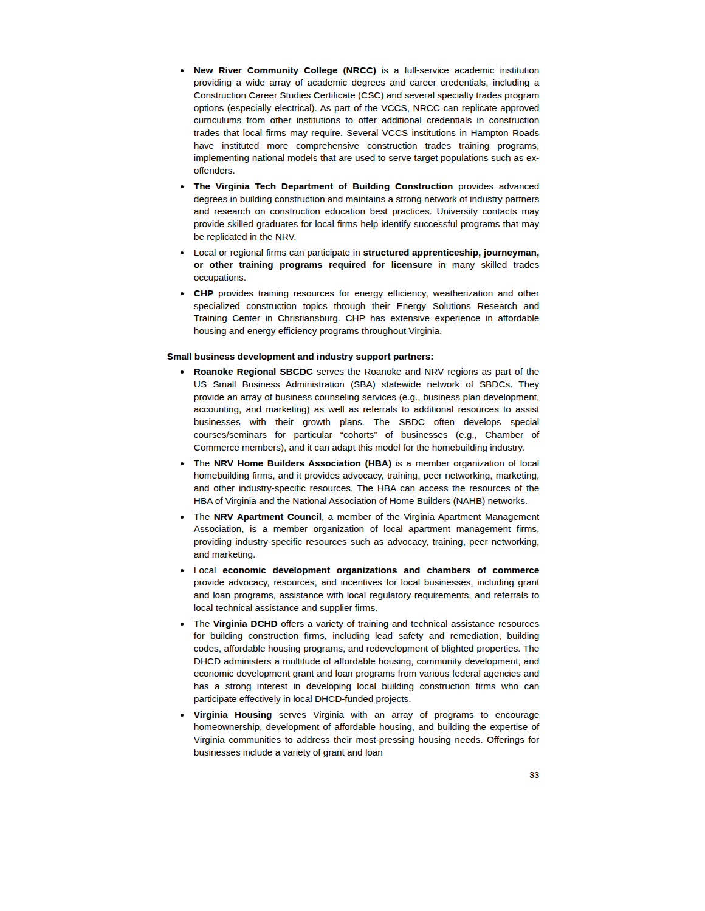New River Community College (NRCC) is a full-service academic institution providing a wide array of academic degrees and career credentials, including a Construction Career Studies Certificate (CSC) and several specialty trades program options (especially electrical). As part of the VCCS, NRCC can replicate approved curriculums from other institutions to offer additional credentials in construction trades that local firms may require. Several VCCS institutions in Hampton Roads have instituted more comprehensive construction trades training programs, implementing national models that are used to serve target populations such as ex-offenders.
The Virginia Tech Department of Building Construction provides advanced degrees in building construction and maintains a strong network of industry partners and research on construction education best practices. University contacts may provide skilled graduates for local firms help identify successful programs that may be replicated in the NRV.
Local or regional firms can participate in structured apprenticeship, journeyman, or other training programs required for licensure in many skilled trades occupations.
CHP provides training resources for energy efficiency, weatherization and other specialized construction topics through their Energy Solutions Research and Training Center in Christiansburg. CHP has extensive experience in affordable housing and energy efficiency programs throughout Virginia.
Small business development and industry support partners:
Roanoke Regional SBCDC serves the Roanoke and NRV regions as part of the US Small Business Administration (SBA) statewide network of SBDCs. They provide an array of business counseling services (e.g., business plan development, accounting, and marketing) as well as referrals to additional resources to assist businesses with their growth plans. The SBDC often develops special courses/seminars for particular “cohorts” of businesses (e.g., Chamber of Commerce members), and it can adapt this model for the homebuilding industry.
The NRV Home Builders Association (HBA) is a member organization of local homebuilding firms, and it provides advocacy, training, peer networking, marketing, and other industry-specific resources. The HBA can access the resources of the HBA of Virginia and the National Association of Home Builders (NAHB) networks.
The NRV Apartment Council, a member of the Virginia Apartment Management Association, is a member organization of local apartment management firms, providing industry-specific resources such as advocacy, training, peer networking, and marketing.
Local economic development organizations and chambers of commerce provide advocacy, resources, and incentives for local businesses, including grant and loan programs, assistance with local regulatory requirements, and referrals to local technical assistance and supplier firms.
The Virginia DCHD offers a variety of training and technical assistance resources for building construction firms, including lead safety and remediation, building codes, affordable housing programs, and redevelopment of blighted properties. The DHCD administers a multitude of affordable housing, community development, and economic development grant and loan programs from various federal agencies and has a strong interest in developing local building construction firms who can participate effectively in local DHCD-funded projects.
Virginia Housing serves Virginia with an array of programs to encourage homeownership, development of affordable housing, and building the expertise of Virginia communities to address their most-pressing housing needs. Offerings for businesses include a variety of grant and loan
33